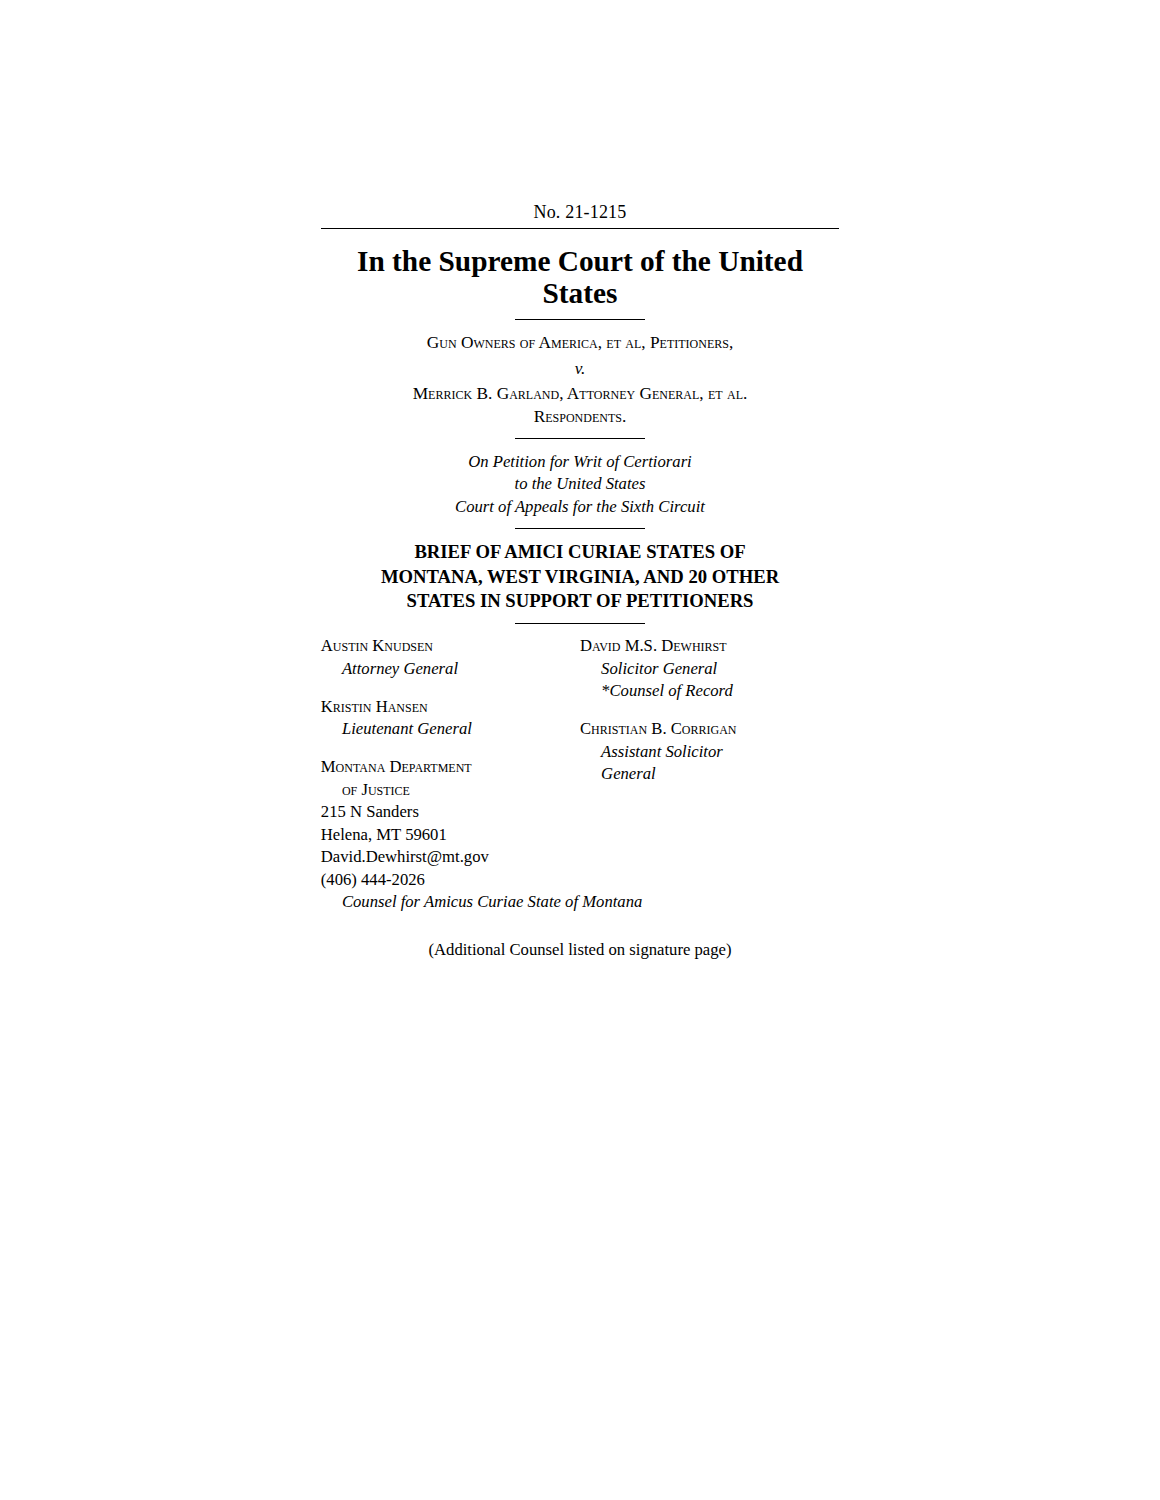No. 21-1215
In the Supreme Court of the United States
Gun Owners of America, et al, Petitioners,
v.
Merrick B. Garland, Attorney General, et al.
Respondents.
On Petition for Writ of Certiorari
to the United States
Court of Appeals for the Sixth Circuit
BRIEF OF AMICI CURIAE STATES OF
MONTANA, WEST VIRGINIA, AND 20 OTHER
STATES IN SUPPORT OF PETITIONERS
| Austin Knudsen Attorney General Kristin Hansen Lieutenant General Montana Department of Justice | David M.S. Dewhirst Solicitor General *Counsel of Record Christian B. Corrigan Assistant Solicitor General |
215 N Sanders
Helena, MT 59601
David.Dewhirst@mt.gov
(406) 444-2026
Counsel for Amicus Curiae State of Montana
(Additional Counsel listed on signature page)